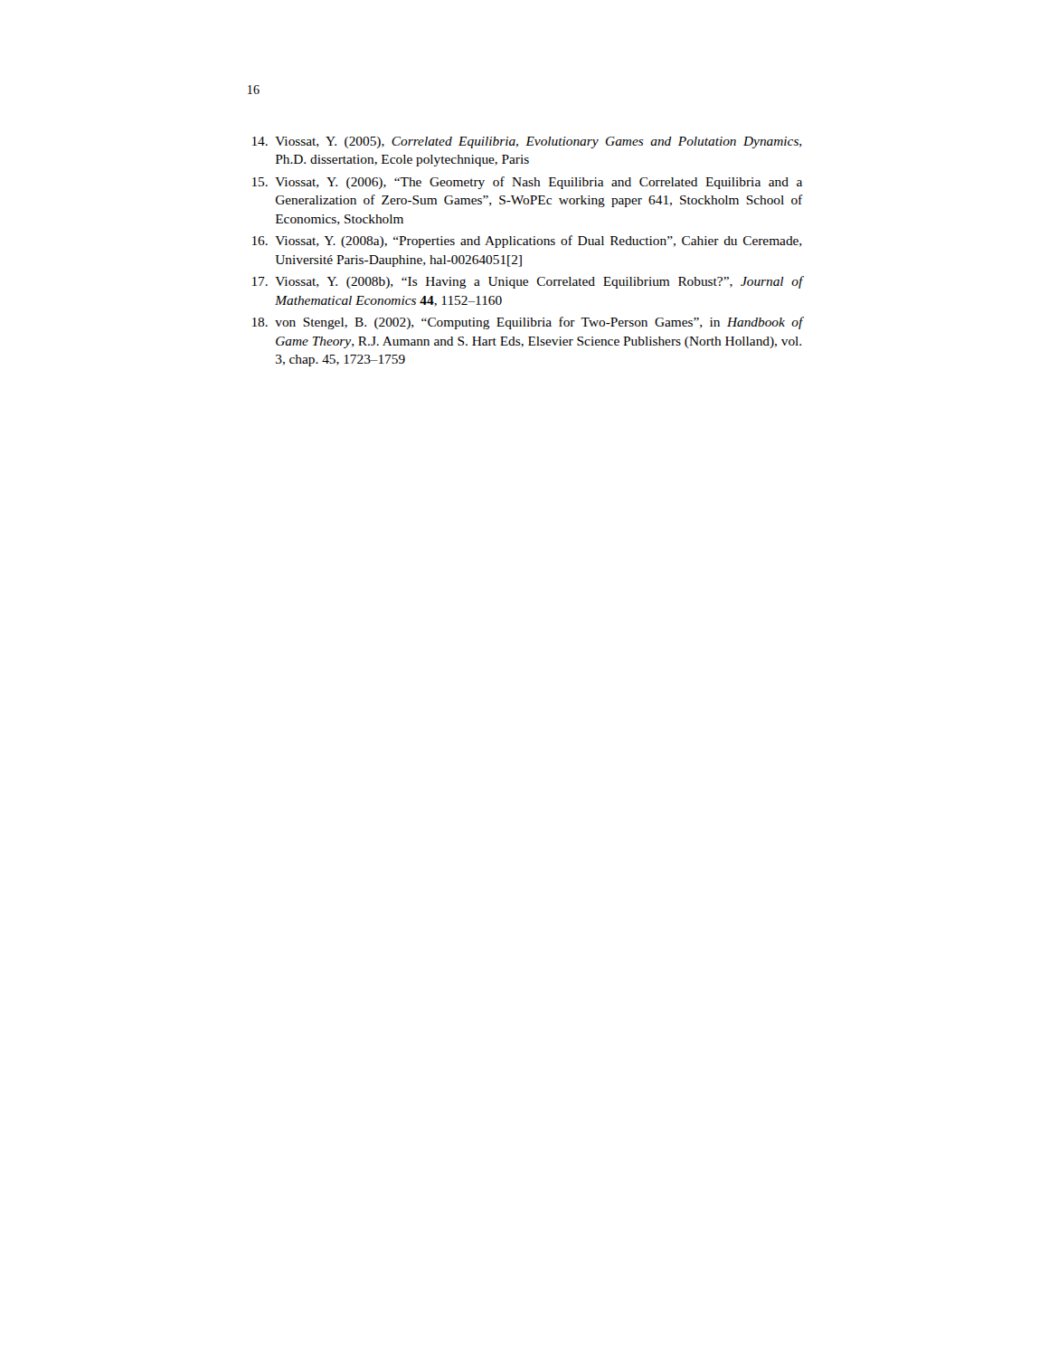16
14. Viossat, Y. (2005), Correlated Equilibria, Evolutionary Games and Polutation Dynamics, Ph.D. dissertation, Ecole polytechnique, Paris
15. Viossat, Y. (2006), “The Geometry of Nash Equilibria and Correlated Equilibria and a Generalization of Zero-Sum Games”, S-WoPEc working paper 641, Stockholm School of Economics, Stockholm
16. Viossat, Y. (2008a), “Properties and Applications of Dual Reduction”, Cahier du Ceremade, Université Paris-Dauphine, hal-00264051[2]
17. Viossat, Y. (2008b), “Is Having a Unique Correlated Equilibrium Robust?”, Journal of Mathematical Economics 44, 1152–1160
18. von Stengel, B. (2002), “Computing Equilibria for Two-Person Games”, in Handbook of Game Theory, R.J. Aumann and S. Hart Eds, Elsevier Science Publishers (North Holland), vol. 3, chap. 45, 1723–1759